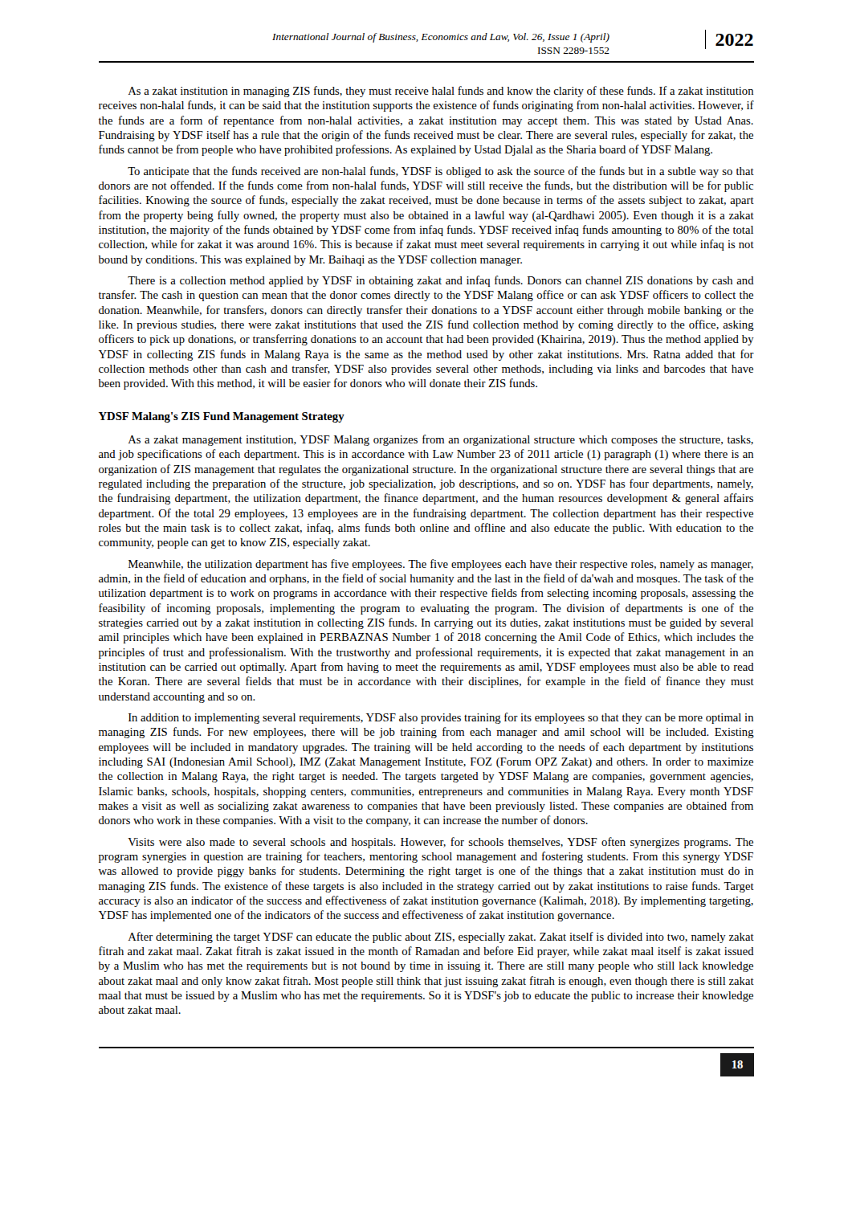International Journal of Business, Economics and Law, Vol. 26, Issue 1 (April)
ISSN 2289-1552
2022
As a zakat institution in managing ZIS funds, they must receive halal funds and know the clarity of these funds. If a zakat institution receives non-halal funds, it can be said that the institution supports the existence of funds originating from non-halal activities. However, if the funds are a form of repentance from non-halal activities, a zakat institution may accept them. This was stated by Ustad Anas. Fundraising by YDSF itself has a rule that the origin of the funds received must be clear. There are several rules, especially for zakat, the funds cannot be from people who have prohibited professions. As explained by Ustad Djalal as the Sharia board of YDSF Malang.
To anticipate that the funds received are non-halal funds, YDSF is obliged to ask the source of the funds but in a subtle way so that donors are not offended. If the funds come from non-halal funds, YDSF will still receive the funds, but the distribution will be for public facilities. Knowing the source of funds, especially the zakat received, must be done because in terms of the assets subject to zakat, apart from the property being fully owned, the property must also be obtained in a lawful way (al-Qardhawi 2005). Even though it is a zakat institution, the majority of the funds obtained by YDSF come from infaq funds. YDSF received infaq funds amounting to 80% of the total collection, while for zakat it was around 16%. This is because if zakat must meet several requirements in carrying it out while infaq is not bound by conditions. This was explained by Mr. Baihaqi as the YDSF collection manager.
There is a collection method applied by YDSF in obtaining zakat and infaq funds. Donors can channel ZIS donations by cash and transfer. The cash in question can mean that the donor comes directly to the YDSF Malang office or can ask YDSF officers to collect the donation. Meanwhile, for transfers, donors can directly transfer their donations to a YDSF account either through mobile banking or the like. In previous studies, there were zakat institutions that used the ZIS fund collection method by coming directly to the office, asking officers to pick up donations, or transferring donations to an account that had been provided (Khairina, 2019). Thus the method applied by YDSF in collecting ZIS funds in Malang Raya is the same as the method used by other zakat institutions. Mrs. Ratna added that for collection methods other than cash and transfer, YDSF also provides several other methods, including via links and barcodes that have been provided. With this method, it will be easier for donors who will donate their ZIS funds.
YDSF Malang's ZIS Fund Management Strategy
As a zakat management institution, YDSF Malang organizes from an organizational structure which composes the structure, tasks, and job specifications of each department. This is in accordance with Law Number 23 of 2011 article (1) paragraph (1) where there is an organization of ZIS management that regulates the organizational structure. In the organizational structure there are several things that are regulated including the preparation of the structure, job specialization, job descriptions, and so on. YDSF has four departments, namely, the fundraising department, the utilization department, the finance department, and the human resources development & general affairs department. Of the total 29 employees, 13 employees are in the fundraising department. The collection department has their respective roles but the main task is to collect zakat, infaq, alms funds both online and offline and also educate the public. With education to the community, people can get to know ZIS, especially zakat.
Meanwhile, the utilization department has five employees. The five employees each have their respective roles, namely as manager, admin, in the field of education and orphans, in the field of social humanity and the last in the field of da'wah and mosques. The task of the utilization department is to work on programs in accordance with their respective fields from selecting incoming proposals, assessing the feasibility of incoming proposals, implementing the program to evaluating the program. The division of departments is one of the strategies carried out by a zakat institution in collecting ZIS funds. In carrying out its duties, zakat institutions must be guided by several amil principles which have been explained in PERBAZNAS Number 1 of 2018 concerning the Amil Code of Ethics, which includes the principles of trust and professionalism. With the trustworthy and professional requirements, it is expected that zakat management in an institution can be carried out optimally. Apart from having to meet the requirements as amil, YDSF employees must also be able to read the Koran. There are several fields that must be in accordance with their disciplines, for example in the field of finance they must understand accounting and so on.
In addition to implementing several requirements, YDSF also provides training for its employees so that they can be more optimal in managing ZIS funds. For new employees, there will be job training from each manager and amil school will be included. Existing employees will be included in mandatory upgrades. The training will be held according to the needs of each department by institutions including SAI (Indonesian Amil School), IMZ (Zakat Management Institute, FOZ (Forum OPZ Zakat) and others. In order to maximize the collection in Malang Raya, the right target is needed. The targets targeted by YDSF Malang are companies, government agencies, Islamic banks, schools, hospitals, shopping centers, communities, entrepreneurs and communities in Malang Raya. Every month YDSF makes a visit as well as socializing zakat awareness to companies that have been previously listed. These companies are obtained from donors who work in these companies. With a visit to the company, it can increase the number of donors.
Visits were also made to several schools and hospitals. However, for schools themselves, YDSF often synergizes programs. The program synergies in question are training for teachers, mentoring school management and fostering students. From this synergy YDSF was allowed to provide piggy banks for students. Determining the right target is one of the things that a zakat institution must do in managing ZIS funds. The existence of these targets is also included in the strategy carried out by zakat institutions to raise funds. Target accuracy is also an indicator of the success and effectiveness of zakat institution governance (Kalimah, 2018). By implementing targeting, YDSF has implemented one of the indicators of the success and effectiveness of zakat institution governance.
After determining the target YDSF can educate the public about ZIS, especially zakat. Zakat itself is divided into two, namely zakat fitrah and zakat maal. Zakat fitrah is zakat issued in the month of Ramadan and before Eid prayer, while zakat maal itself is zakat issued by a Muslim who has met the requirements but is not bound by time in issuing it. There are still many people who still lack knowledge about zakat maal and only know zakat fitrah. Most people still think that just issuing zakat fitrah is enough, even though there is still zakat maal that must be issued by a Muslim who has met the requirements. So it is YDSF's job to educate the public to increase their knowledge about zakat maal.
18